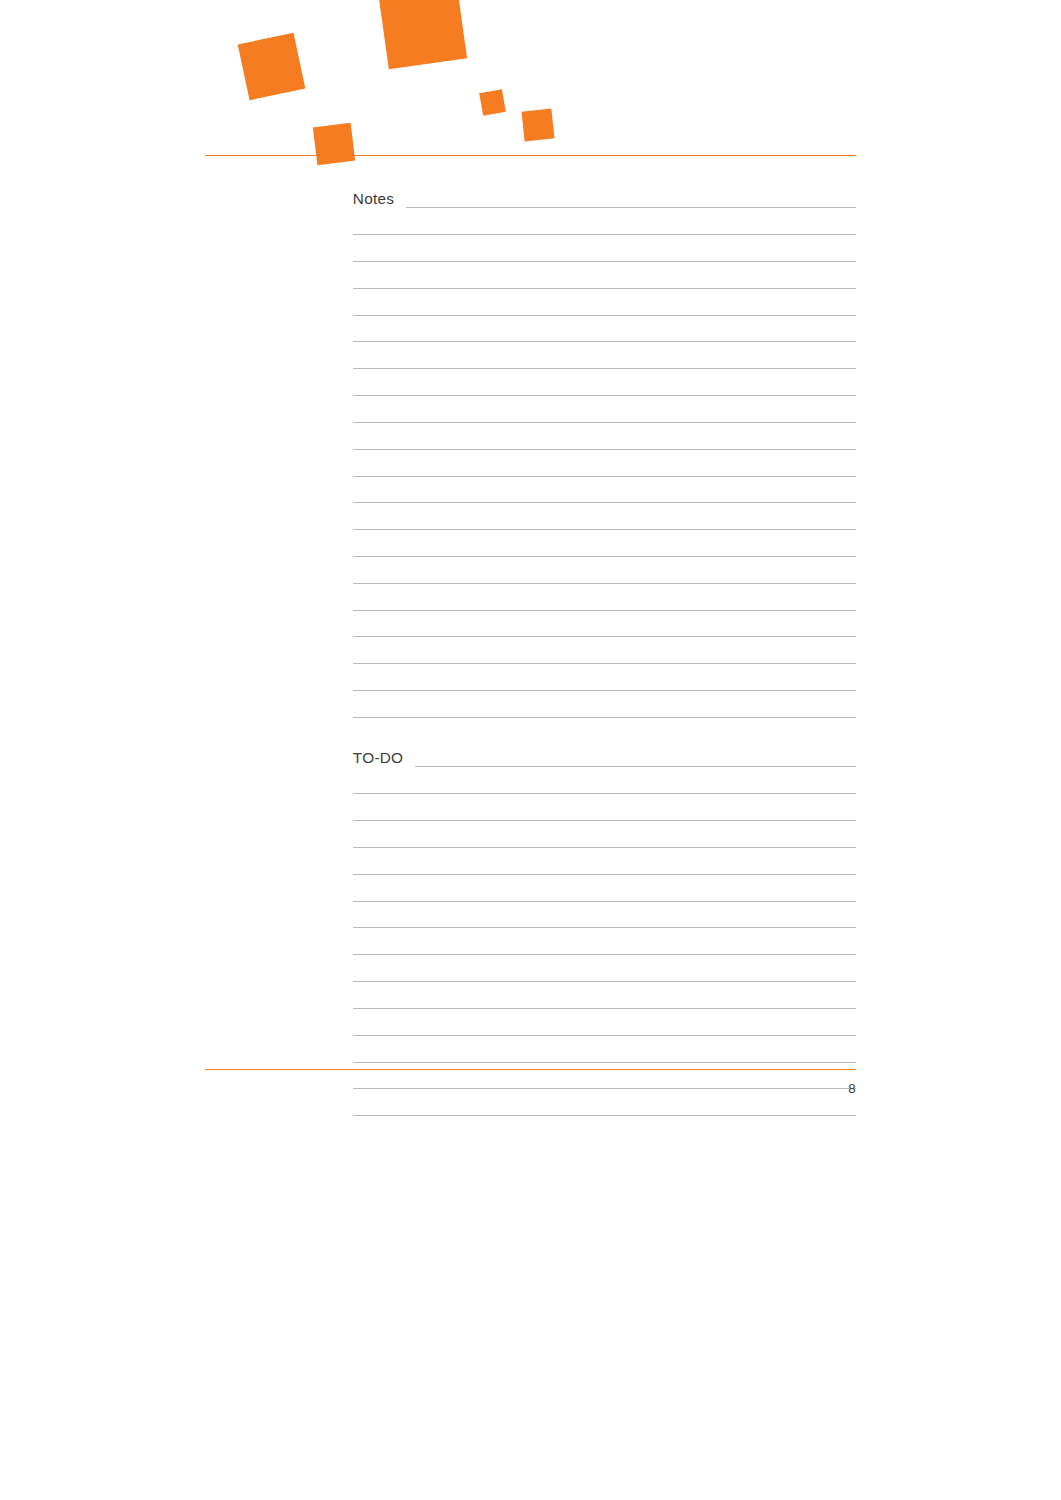Notes
TO-DO
8